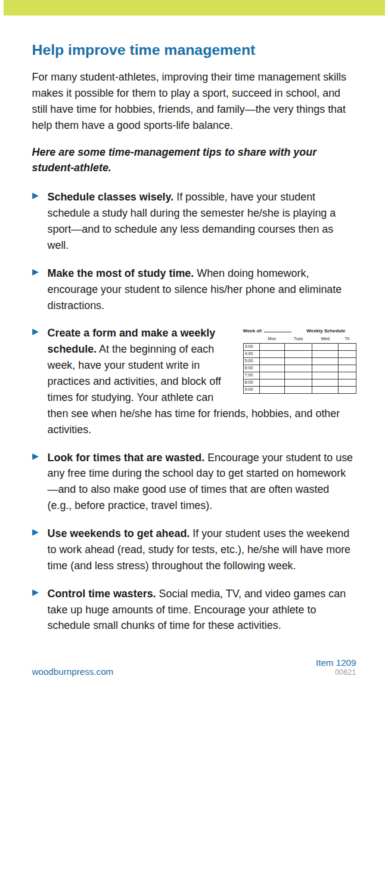Help improve time management
For many student-athletes, improving their time management skills makes it possible for them to play a sport, succeed in school, and still have time for hobbies, friends, and family—the very things that help them have a good sports-life balance.
Here are some time-management tips to share with your student-athlete.
Schedule classes wisely. If possible, have your student schedule a study hall during the semester he/she is playing a sport—and to schedule any less demanding courses then as well.
Make the most of study time. When doing homework, encourage your student to silence his/her phone and eliminate distractions.
Week of: Weekly Schedule
| | Mon | Tues | Wed | Th |
| --- | --- | --- | --- | --- |
| 3:00 | | | | |
| 4:00 | | | | |
| 5:00 | | | | |
| 6:00 | | | | |
| 7:00 | | | | |
| 8:00 | | | | |
| 9:00 | | | | |
Create a form and make a weekly schedule. At the beginning of each week, have your student write in practices and activities, and block off times for studying. Your athlete can then see when he/she has time for friends, hobbies, and other activities.
Look for times that are wasted. Encourage your student to use any free time during the school day to get started on homework—and to also make good use of times that are often wasted (e.g., before practice, travel times).
Use weekends to get ahead. If your student uses the weekend to work ahead (read, study for tests, etc.), he/she will have more time (and less stress) throughout the following week.
Control time wasters. Social media, TV, and video games can take up huge amounts of time. Encourage your athlete to schedule small chunks of time for these activities.
woodburnpress.com
Item 120900621